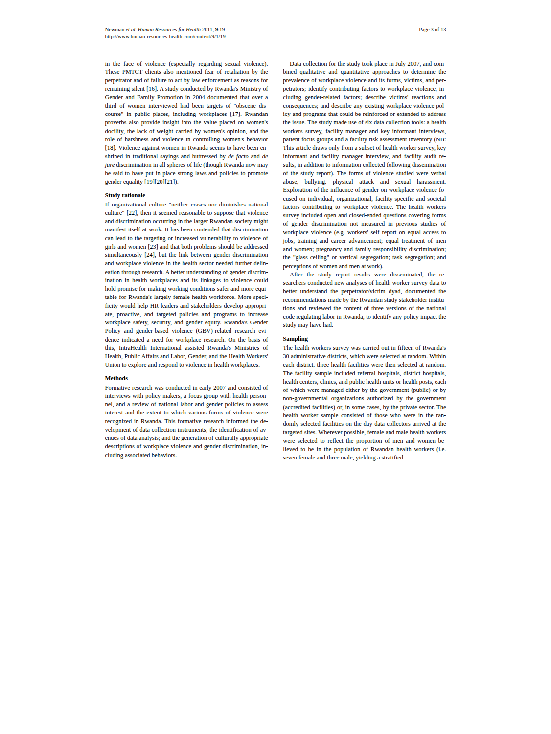Newman et al. Human Resources for Health 2011, 9:19 http://www.human-resources-health.com/content/9/1/19
Page 3 of 13
in the face of violence (especially regarding sexual violence). These PMTCT clients also mentioned fear of retaliation by the perpetrator and of failure to act by law enforcement as reasons for remaining silent [16]. A study conducted by Rwanda's Ministry of Gender and Family Promotion in 2004 documented that over a third of women interviewed had been targets of "obscene discourse" in public places, including workplaces [17]. Rwandan proverbs also provide insight into the value placed on women's docility, the lack of weight carried by women's opinion, and the role of harshness and violence in controlling women's behavior [18]. Violence against women in Rwanda seems to have been enshrined in traditional sayings and buttressed by de facto and de jure discrimination in all spheres of life (though Rwanda now may be said to have put in place strong laws and policies to promote gender equality [19][20][21]).
Study rationale
If organizational culture "neither erases nor diminishes national culture" [22], then it seemed reasonable to suppose that violence and discrimination occurring in the larger Rwandan society might manifest itself at work. It has been contended that discrimination can lead to the targeting or increased vulnerability to violence of girls and women [23] and that both problems should be addressed simultaneously [24], but the link between gender discrimination and workplace violence in the health sector needed further delineation through research. A better understanding of gender discrimination in health workplaces and its linkages to violence could hold promise for making working conditions safer and more equitable for Rwanda's largely female health workforce. More specificity would help HR leaders and stakeholders develop appropriate, proactive, and targeted policies and programs to increase workplace safety, security, and gender equity. Rwanda's Gender Policy and gender-based violence (GBV)-related research evidence indicated a need for workplace research. On the basis of this, IntraHealth International assisted Rwanda's Ministries of Health, Public Affairs and Labor, Gender, and the Health Workers' Union to explore and respond to violence in health workplaces.
Methods
Formative research was conducted in early 2007 and consisted of interviews with policy makers, a focus group with health personnel, and a review of national labor and gender policies to assess interest and the extent to which various forms of violence were recognized in Rwanda. This formative research informed the development of data collection instruments; the identification of avenues of data analysis; and the generation of culturally appropriate descriptions of workplace violence and gender discrimination, including associated behaviors.
Data collection for the study took place in July 2007, and combined qualitative and quantitative approaches to determine the prevalence of workplace violence and its forms, victims, and perpetrators; identify contributing factors to workplace violence, including gender-related factors; describe victims' reactions and consequences; and describe any existing workplace violence policy and programs that could be reinforced or extended to address the issue. The study made use of six data collection tools: a health workers survey, facility manager and key informant interviews, patient focus groups and a facility risk assessment inventory (NB: This article draws only from a subset of health worker survey, key informant and facility manager interview, and facility audit results, in addition to information collected following dissemination of the study report). The forms of violence studied were verbal abuse, bullying, physical attack and sexual harassment. Exploration of the influence of gender on workplace violence focused on individual, organizational, facility-specific and societal factors contributing to workplace violence. The health workers survey included open and closed-ended questions covering forms of gender discrimination not measured in previous studies of workplace violence (e.g. workers' self report on equal access to jobs, training and career advancement; equal treatment of men and women; pregnancy and family responsibility discrimination; the "glass ceiling" or vertical segregation; task segregation; and perceptions of women and men at work).
After the study report results were disseminated, the researchers conducted new analyses of health worker survey data to better understand the perpetrator/victim dyad, documented the recommendations made by the Rwandan study stakeholder institutions and reviewed the content of three versions of the national code regulating labor in Rwanda, to identify any policy impact the study may have had.
Sampling
The health workers survey was carried out in fifteen of Rwanda's 30 administrative districts, which were selected at random. Within each district, three health facilities were then selected at random. The facility sample included referral hospitals, district hospitals, health centers, clinics, and public health units or health posts, each of which were managed either by the government (public) or by non-governmental organizations authorized by the government (accredited facilities) or, in some cases, by the private sector. The health worker sample consisted of those who were in the randomly selected facilities on the day data collectors arrived at the targeted sites. Wherever possible, female and male health workers were selected to reflect the proportion of men and women believed to be in the population of Rwandan health workers (i.e. seven female and three male, yielding a stratified